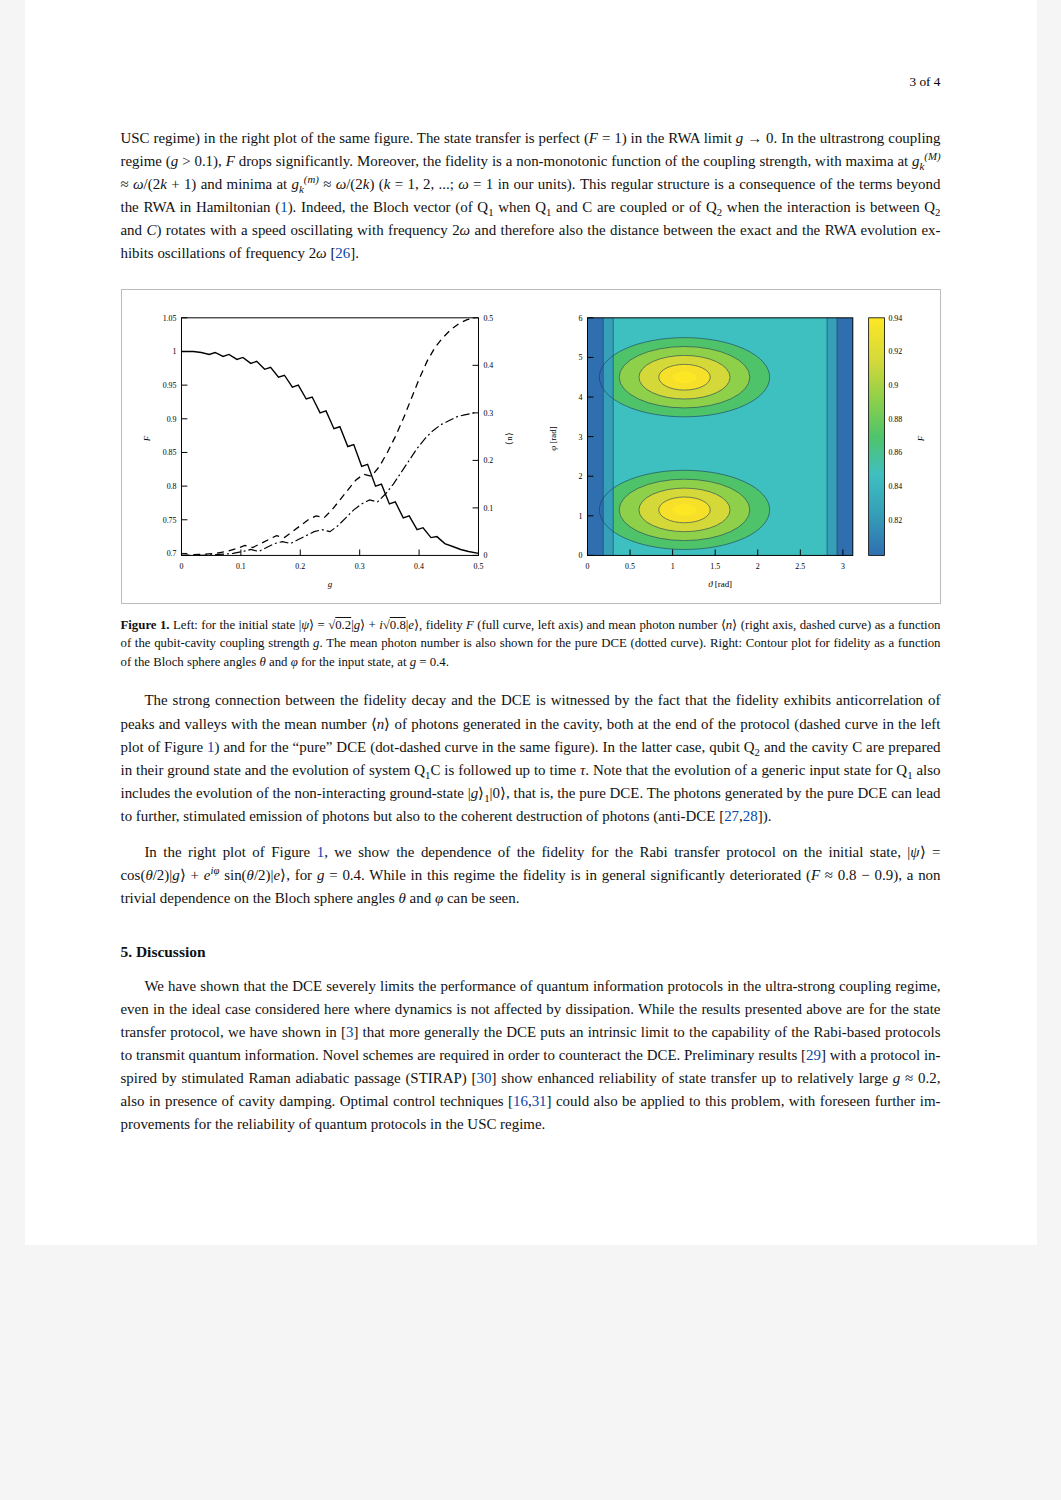3 of 4
USC regime) in the right plot of the same figure. The state transfer is perfect (F = 1) in the RWA limit g → 0. In the ultrastrong coupling regime (g > 0.1), F drops significantly. Moreover, the fidelity is a non-monotonic function of the coupling strength, with maxima at gk(M) ≈ ω/(2k + 1) and minima at gk(m) ≈ ω/(2k) (k = 1, 2, ...; ω = 1 in our units). This regular structure is a consequence of the terms beyond the RWA in Hamiltonian (1). Indeed, the Bloch vector (of Q1 when Q1 and C are coupled or of Q2 when the interaction is between Q2 and C) rotates with a speed oscillating with frequency 2ω and therefore also the distance between the exact and the RWA evolution exhibits oscillations of frequency 2ω [26].
1.05 1 0.95 0.9 0.85 0.8 0.75 0.7 0.5 0.4 0.3 0.2 0.1 0 0 0.1 0.2 0.3 0.4 0.5 g F ⟨n⟩
0 1 2 3 4 5 6 φ [rad] 0 0.5 1 1.5 2 2.5 3 ϑ [rad] 0.94 0.92 0.9 0.88 0.86 0.84 0.82 F
Figure 1. Left: for the initial state |ψ⟩ = √0.2|g⟩ + i√0.8|e⟩, fidelity F (full curve, left axis) and mean photon number ⟨n⟩ (right axis, dashed curve) as a function of the qubit-cavity coupling strength g. The mean photon number is also shown for the pure DCE (dotted curve). Right: Contour plot for fidelity as a function of the Bloch sphere angles θ and φ for the input state, at g = 0.4.
The strong connection between the fidelity decay and the DCE is witnessed by the fact that the fidelity exhibits anticorrelation of peaks and valleys with the mean number ⟨n⟩ of photons generated in the cavity, both at the end of the protocol (dashed curve in the left plot of Figure 1) and for the “pure” DCE (dot-dashed curve in the same figure). In the latter case, qubit Q2 and the cavity C are prepared in their ground state and the evolution of system Q1C is followed up to time τ. Note that the evolution of a generic input state for Q1 also includes the evolution of the non-interacting ground-state |g⟩1|0⟩, that is, the pure DCE. The photons generated by the pure DCE can lead to further, stimulated emission of photons but also to the coherent destruction of photons (anti-DCE [27,28]).
In the right plot of Figure 1, we show the dependence of the fidelity for the Rabi transfer protocol on the initial state, |ψ⟩ = cos(θ/2)|g⟩ + eiφ sin(θ/2)|e⟩, for g = 0.4. While in this regime the fidelity is in general significantly deteriorated (F ≈ 0.8 − 0.9), a non trivial dependence on the Bloch sphere angles θ and φ can be seen.
5. Discussion
We have shown that the DCE severely limits the performance of quantum information protocols in the ultra-strong coupling regime, even in the ideal case considered here where dynamics is not affected by dissipation. While the results presented above are for the state transfer protocol, we have shown in [3] that more generally the DCE puts an intrinsic limit to the capability of the Rabi-based protocols to transmit quantum information. Novel schemes are required in order to counteract the DCE. Preliminary results [29] with a protocol inspired by stimulated Raman adiabatic passage (STIRAP) [30] show enhanced reliability of state transfer up to relatively large g ≈ 0.2, also in presence of cavity damping. Optimal control techniques [16,31] could also be applied to this problem, with foreseen further improvements for the reliability of quantum protocols in the USC regime.